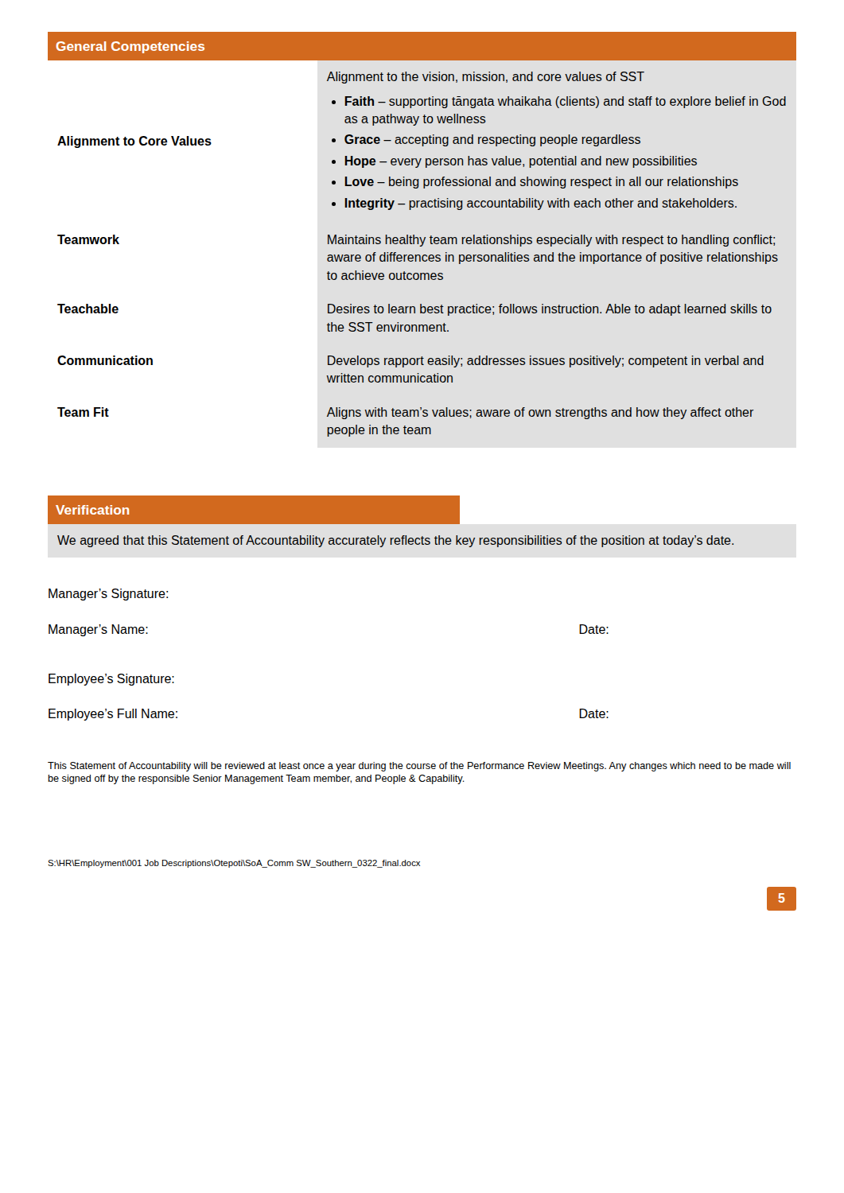General Competencies
| Alignment to Core Values | Alignment to the vision, mission, and core values of SST Faith – supporting tāngata whaikaha (clients) and staff to explore belief in God as a pathway to wellness Grace – accepting and respecting people regardless Hope – every person has value, potential and new possibilities Love – being professional and showing respect in all our relationships Integrity – practising accountability with each other and stakeholders. |
| Teamwork | Maintains healthy team relationships especially with respect to handling conflict; aware of differences in personalities and the importance of positive relationships to achieve outcomes |
| Teachable | Desires to learn best practice; follows instruction. Able to adapt learned skills to the SST environment. |
| Communication | Develops rapport easily; addresses issues positively; competent in verbal and written communication |
| Team Fit | Aligns with team’s values; aware of own strengths and how they affect other people in the team |
Verification
We agreed that this Statement of Accountability accurately reflects the key responsibilities of the position at today’s date.
Manager’s Signature:
Manager’s Name: Date:
Employee’s Signature:
Employee’s Full Name: Date:
This Statement of Accountability will be reviewed at least once a year during the course of the Performance Review Meetings. Any changes which need to be made will be signed off by the responsible Senior Management Team member, and People & Capability.
S:\HR\Employment\001 Job Descriptions\Otepoti\SoA_Comm SW_Southern_0322_final.docx
5